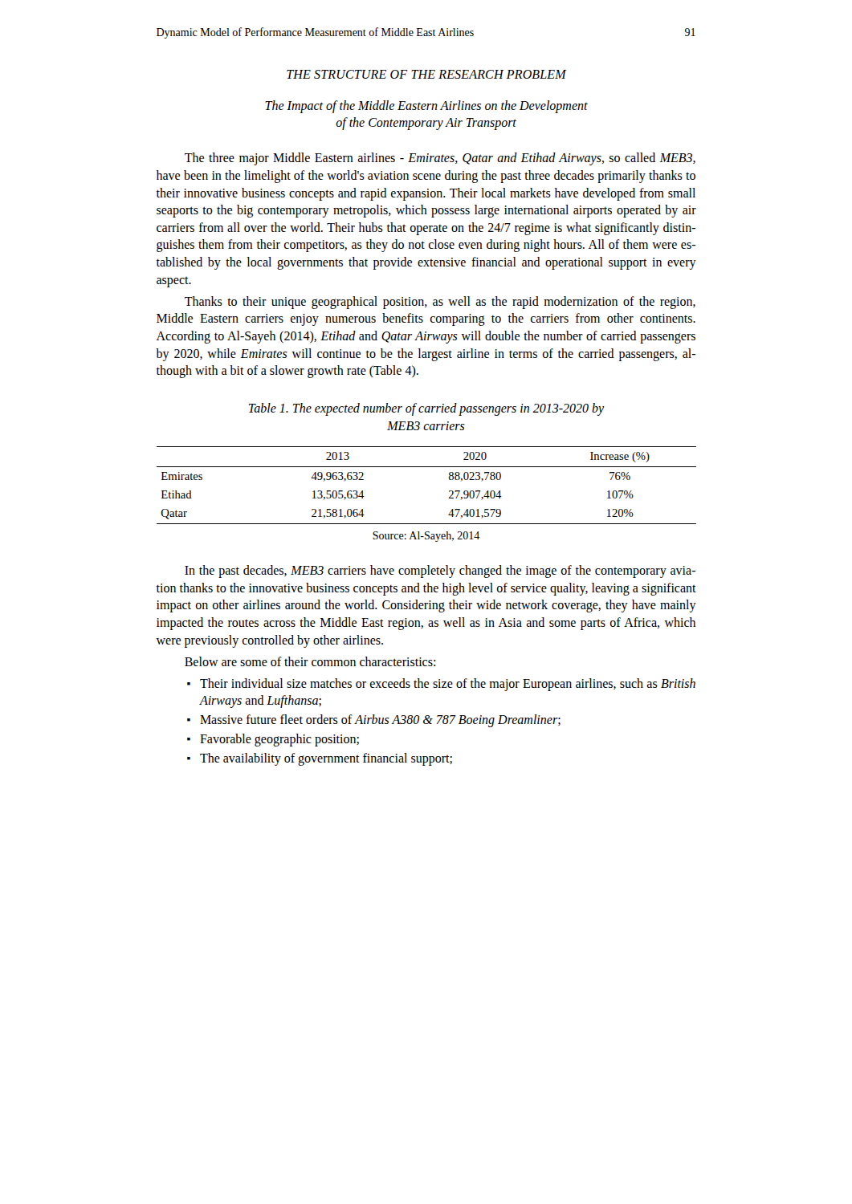Dynamic Model of Performance Measurement of Middle East Airlines 91
The Structure of the Research Problem
The Impact of the Middle Eastern Airlines on the Development
of the Contemporary Air Transport
The three major Middle Eastern airlines - Emirates, Qatar and Etihad Airways, so called MEB3, have been in the limelight of the world's aviation scene during the past three decades primarily thanks to their innovative business concepts and rapid expansion. Their local markets have developed from small seaports to the big contemporary metropolis, which possess large international airports operated by air carriers from all over the world. Their hubs that operate on the 24/7 regime is what significantly distinguishes them from their competitors, as they do not close even during night hours. All of them were established by the local governments that provide extensive financial and operational support in every aspect.
Thanks to their unique geographical position, as well as the rapid modernization of the region, Middle Eastern carriers enjoy numerous benefits comparing to the carriers from other continents. According to Al-Sayeh (2014), Etihad and Qatar Airways will double the number of carried passengers by 2020, while Emirates will continue to be the largest airline in terms of the carried passengers, although with a bit of a slower growth rate (Table 4).
Table 1. The expected number of carried passengers in 2013-2020 by
MEB3 carriers
| | 2013 | 2020 | Increase (%) |
| --- | --- | --- | --- |
| Emirates | 49,963,632 | 88,023,780 | 76% |
| Etihad | 13,505,634 | 27,907,404 | 107% |
| Qatar | 21,581,064 | 47,401,579 | 120% |
Source: Al-Sayeh, 2014
In the past decades, MEB3 carriers have completely changed the image of the contemporary aviation thanks to the innovative business concepts and the high level of service quality, leaving a significant impact on other airlines around the world. Considering their wide network coverage, they have mainly impacted the routes across the Middle East region, as well as in Asia and some parts of Africa, which were previously controlled by other airlines.
Below are some of their common characteristics:
Their individual size matches or exceeds the size of the major European airlines, such as British Airways and Lufthansa;
Massive future fleet orders of Airbus A380 & 787 Boeing Dreamliner;
Favorable geographic position;
The availability of government financial support;